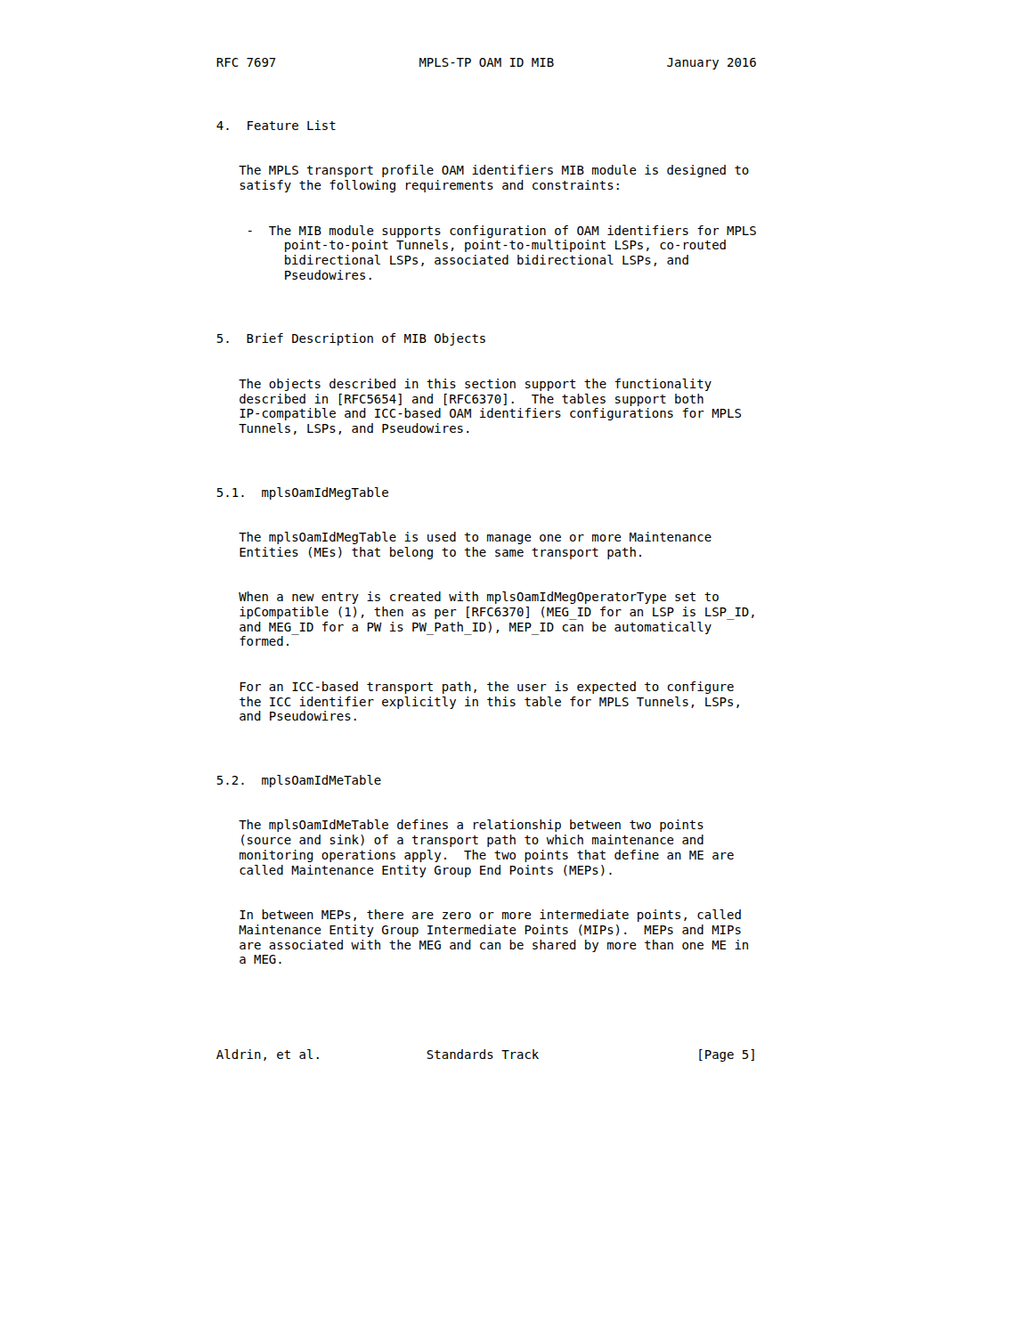RFC 7697 MPLS-TP OAM ID MIB January 2016
4.
Feature List
The MPLS transport profile OAM identifiers MIB module is designed to satisfy the following requirements and constraints:
- The MIB module supports configuration of OAM identifiers for MPLS point-to-point Tunnels, point-to-multipoint LSPs, co-routed bidirectional LSPs, associated bidirectional LSPs, and Pseudowires.
5.
Brief Description of MIB Objects
The objects described in this section support the functionality described in [RFC5654] and [RFC6370]. The tables support both IP-compatible and ICC-based OAM identifiers configurations for MPLS Tunnels, LSPs, and Pseudowires.
5.1.
mplsOamIdMegTable
The mplsOamIdMegTable is used to manage one or more Maintenance Entities (MEs) that belong to the same transport path.
When a new entry is created with mplsOamIdMegOperatorType set to ipCompatible (1), then as per [RFC6370] (MEG_ID for an LSP is LSP_ID, and MEG_ID for a PW is PW_Path_ID), MEP_ID can be automatically formed.
For an ICC-based transport path, the user is expected to configure the ICC identifier explicitly in this table for MPLS Tunnels, LSPs, and Pseudowires.
5.2.
mplsOamIdMeTable
The mplsOamIdMeTable defines a relationship between two points (source and sink) of a transport path to which maintenance and monitoring operations apply. The two points that define an ME are called Maintenance Entity Group End Points (MEPs).
In between MEPs, there are zero or more intermediate points, called Maintenance Entity Group Intermediate Points (MIPs). MEPs and MIPs are associated with the MEG and can be shared by more than one ME in a MEG.
Aldrin, et al. Standards Track [Page 5]